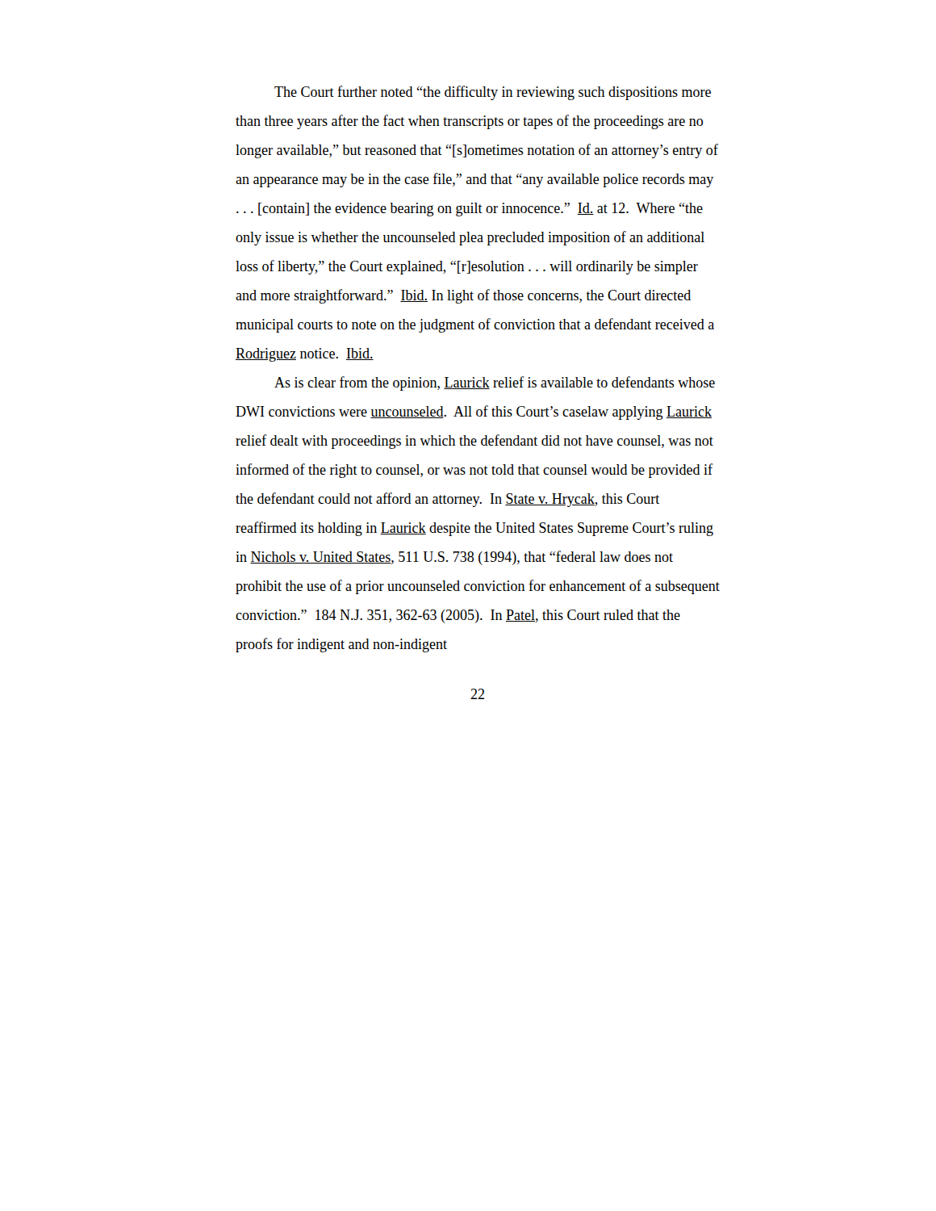The Court further noted “the difficulty in reviewing such dispositions more than three years after the fact when transcripts or tapes of the proceedings are no longer available,” but reasoned that “[s]ometimes notation of an attorney’s entry of an appearance may be in the case file,” and that “any available police records may . . . [contain] the evidence bearing on guilt or innocence.” Id. at 12. Where “the only issue is whether the uncounseled plea precluded imposition of an additional loss of liberty,” the Court explained, “[r]esolution . . . will ordinarily be simpler and more straightforward.” Ibid. In light of those concerns, the Court directed municipal courts to note on the judgment of conviction that a defendant received a Rodriguez notice. Ibid.
As is clear from the opinion, Laurick relief is available to defendants whose DWI convictions were uncounseled. All of this Court’s caselaw applying Laurick relief dealt with proceedings in which the defendant did not have counsel, was not informed of the right to counsel, or was not told that counsel would be provided if the defendant could not afford an attorney. In State v. Hrycak, this Court reaffirmed its holding in Laurick despite the United States Supreme Court’s ruling in Nichols v. United States, 511 U.S. 738 (1994), that “federal law does not prohibit the use of a prior uncounseled conviction for enhancement of a subsequent conviction.” 184 N.J. 351, 362-63 (2005). In Patel, this Court ruled that the proofs for indigent and non-indigent
22